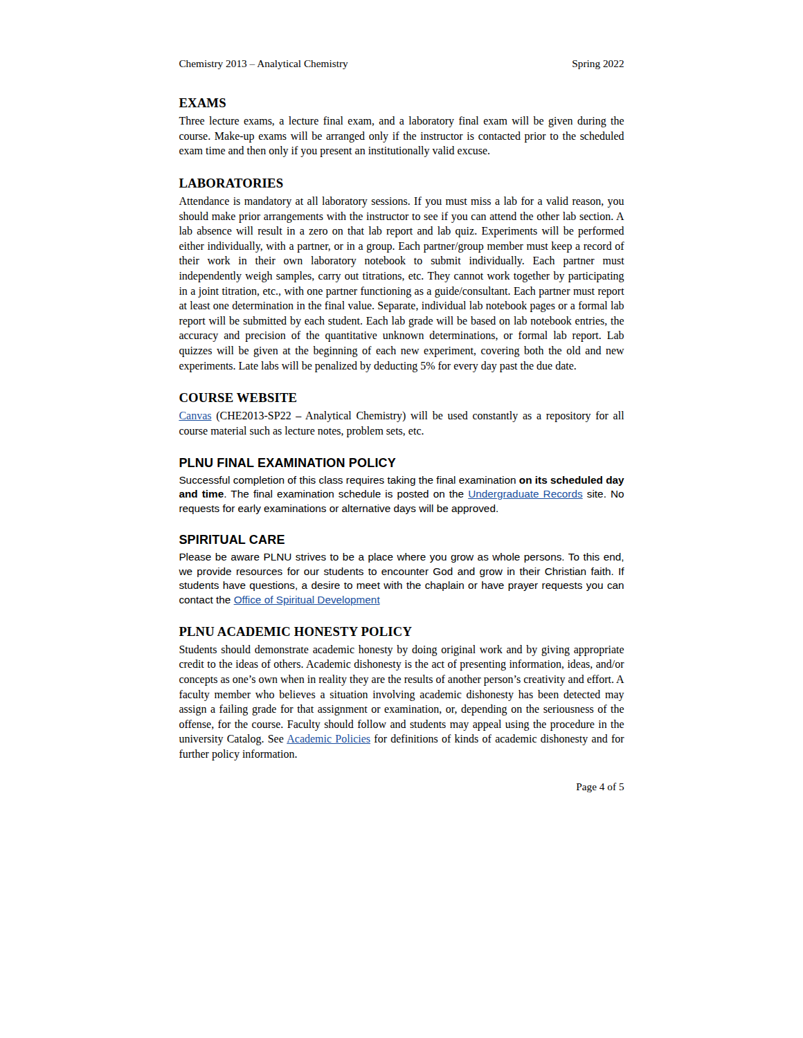Chemistry 2013 – Analytical Chemistry Spring 2022
EXAMS
Three lecture exams, a lecture final exam, and a laboratory final exam will be given during the course. Make-up exams will be arranged only if the instructor is contacted prior to the scheduled exam time and then only if you present an institutionally valid excuse.
LABORATORIES
Attendance is mandatory at all laboratory sessions. If you must miss a lab for a valid reason, you should make prior arrangements with the instructor to see if you can attend the other lab section. A lab absence will result in a zero on that lab report and lab quiz. Experiments will be performed either individually, with a partner, or in a group. Each partner/group member must keep a record of their work in their own laboratory notebook to submit individually. Each partner must independently weigh samples, carry out titrations, etc. They cannot work together by participating in a joint titration, etc., with one partner functioning as a guide/consultant. Each partner must report at least one determination in the final value. Separate, individual lab notebook pages or a formal lab report will be submitted by each student. Each lab grade will be based on lab notebook entries, the accuracy and precision of the quantitative unknown determinations, or formal lab report. Lab quizzes will be given at the beginning of each new experiment, covering both the old and new experiments. Late labs will be penalized by deducting 5% for every day past the due date.
COURSE WEBSITE
Canvas (CHE2013-SP22 – Analytical Chemistry) will be used constantly as a repository for all course material such as lecture notes, problem sets, etc.
PLNU FINAL EXAMINATION POLICY
Successful completion of this class requires taking the final examination on its scheduled day and time. The final examination schedule is posted on the Undergraduate Records site. No requests for early examinations or alternative days will be approved.
SPIRITUAL CARE
Please be aware PLNU strives to be a place where you grow as whole persons. To this end, we provide resources for our students to encounter God and grow in their Christian faith. If students have questions, a desire to meet with the chaplain or have prayer requests you can contact the Office of Spiritual Development
PLNU ACADEMIC HONESTY POLICY
Students should demonstrate academic honesty by doing original work and by giving appropriate credit to the ideas of others. Academic dishonesty is the act of presenting information, ideas, and/or concepts as one’s own when in reality they are the results of another person’s creativity and effort. A faculty member who believes a situation involving academic dishonesty has been detected may assign a failing grade for that assignment or examination, or, depending on the seriousness of the offense, for the course. Faculty should follow and students may appeal using the procedure in the university Catalog. See Academic Policies for definitions of kinds of academic dishonesty and for further policy information.
Page 4 of 5